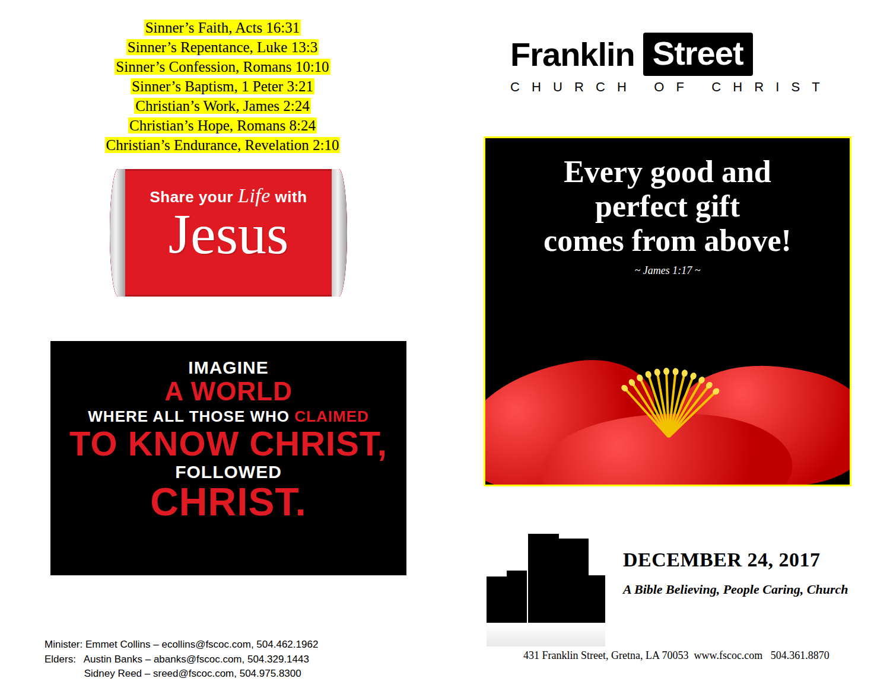Sinner’s Faith, Acts 16:31
Sinner’s Repentance, Luke 13:3
Sinner’s Confession, Romans 10:10
Sinner’s Baptism, 1 Peter 3:21
Christian’s Work, James 2:24
Christian’s Hope, Romans 8:24
Christian’s Endurance, Revelation 2:10
Share your Life with
Jesus
IMAGINE
A WORLD
WHERE ALL THOSE WHO CLAIMED
TO KNOW CHRIST,
FOLLOWED
CHRIST.
Minister: Emmet Collins – ecollins@fscoc.com, 504.462.1962
Elders: Austin Banks – abanks@fscoc.com, 504.329.1443
Sidney Reed – sreed@fscoc.com, 504.975.8300
Franklin Street
C H U R C H O F C H R I S T
Every good and
perfect gift
comes from above!
~ James 1:17 ~
DECEMBER 24, 2017
A Bible Believing, People Caring, Church
431 Franklin Street, Gretna, LA 70053 www.fscoc.com 504.361.8870